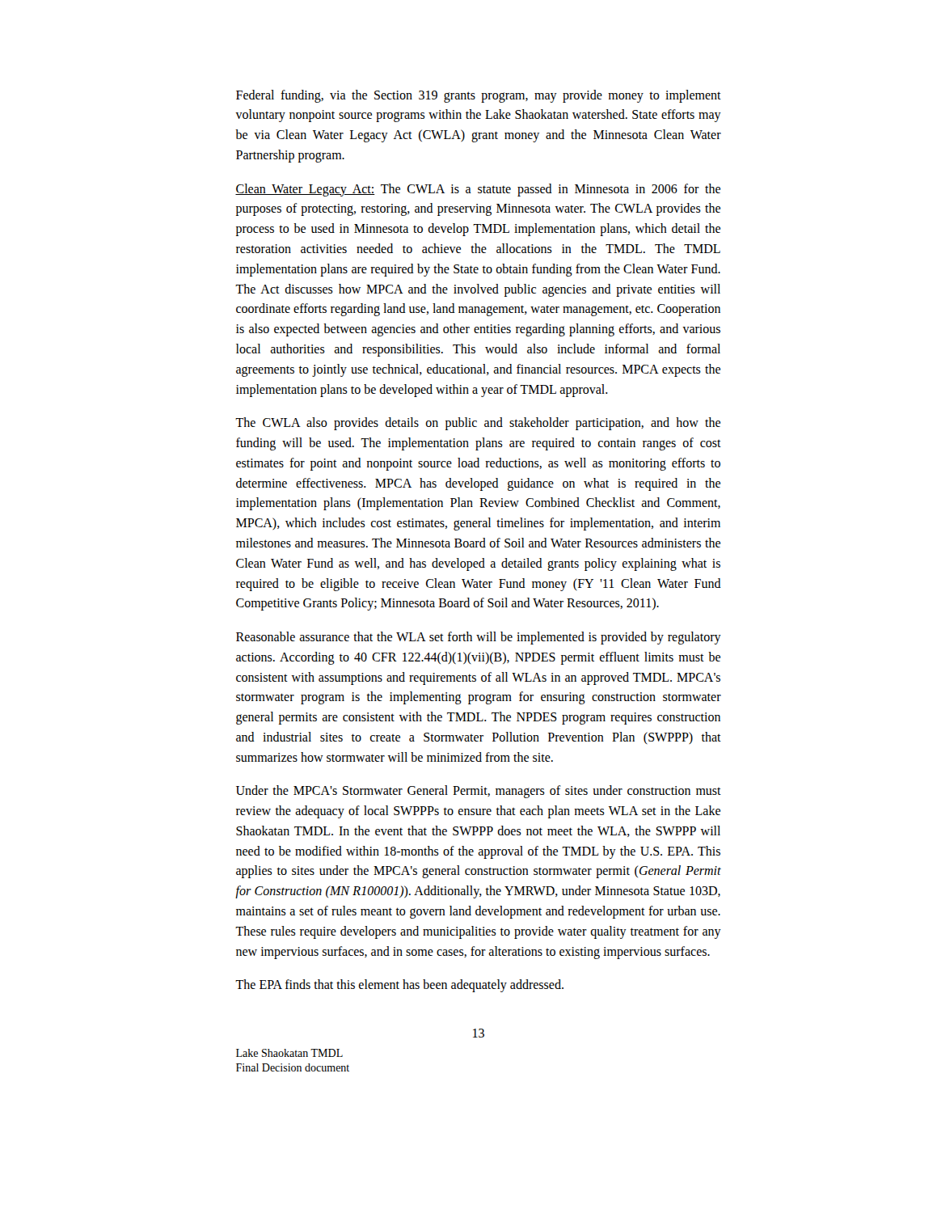Federal funding, via the Section 319 grants program, may provide money to implement voluntary nonpoint source programs within the Lake Shaokatan watershed. State efforts may be via Clean Water Legacy Act (CWLA) grant money and the Minnesota Clean Water Partnership program.
Clean Water Legacy Act: The CWLA is a statute passed in Minnesota in 2006 for the purposes of protecting, restoring, and preserving Minnesota water. The CWLA provides the process to be used in Minnesota to develop TMDL implementation plans, which detail the restoration activities needed to achieve the allocations in the TMDL. The TMDL implementation plans are required by the State to obtain funding from the Clean Water Fund. The Act discusses how MPCA and the involved public agencies and private entities will coordinate efforts regarding land use, land management, water management, etc. Cooperation is also expected between agencies and other entities regarding planning efforts, and various local authorities and responsibilities. This would also include informal and formal agreements to jointly use technical, educational, and financial resources. MPCA expects the implementation plans to be developed within a year of TMDL approval.
The CWLA also provides details on public and stakeholder participation, and how the funding will be used. The implementation plans are required to contain ranges of cost estimates for point and nonpoint source load reductions, as well as monitoring efforts to determine effectiveness. MPCA has developed guidance on what is required in the implementation plans (Implementation Plan Review Combined Checklist and Comment, MPCA), which includes cost estimates, general timelines for implementation, and interim milestones and measures. The Minnesota Board of Soil and Water Resources administers the Clean Water Fund as well, and has developed a detailed grants policy explaining what is required to be eligible to receive Clean Water Fund money (FY '11 Clean Water Fund Competitive Grants Policy; Minnesota Board of Soil and Water Resources, 2011).
Reasonable assurance that the WLA set forth will be implemented is provided by regulatory actions. According to 40 CFR 122.44(d)(1)(vii)(B), NPDES permit effluent limits must be consistent with assumptions and requirements of all WLAs in an approved TMDL. MPCA's stormwater program is the implementing program for ensuring construction stormwater general permits are consistent with the TMDL. The NPDES program requires construction and industrial sites to create a Stormwater Pollution Prevention Plan (SWPPP) that summarizes how stormwater will be minimized from the site.
Under the MPCA's Stormwater General Permit, managers of sites under construction must review the adequacy of local SWPPPs to ensure that each plan meets WLA set in the Lake Shaokatan TMDL. In the event that the SWPPP does not meet the WLA, the SWPPP will need to be modified within 18-months of the approval of the TMDL by the U.S. EPA. This applies to sites under the MPCA's general construction stormwater permit (General Permit for Construction (MN R100001)). Additionally, the YMRWD, under Minnesota Statue 103D, maintains a set of rules meant to govern land development and redevelopment for urban use. These rules require developers and municipalities to provide water quality treatment for any new impervious surfaces, and in some cases, for alterations to existing impervious surfaces.
The EPA finds that this element has been adequately addressed.
13
Lake Shaokatan TMDL
Final Decision document